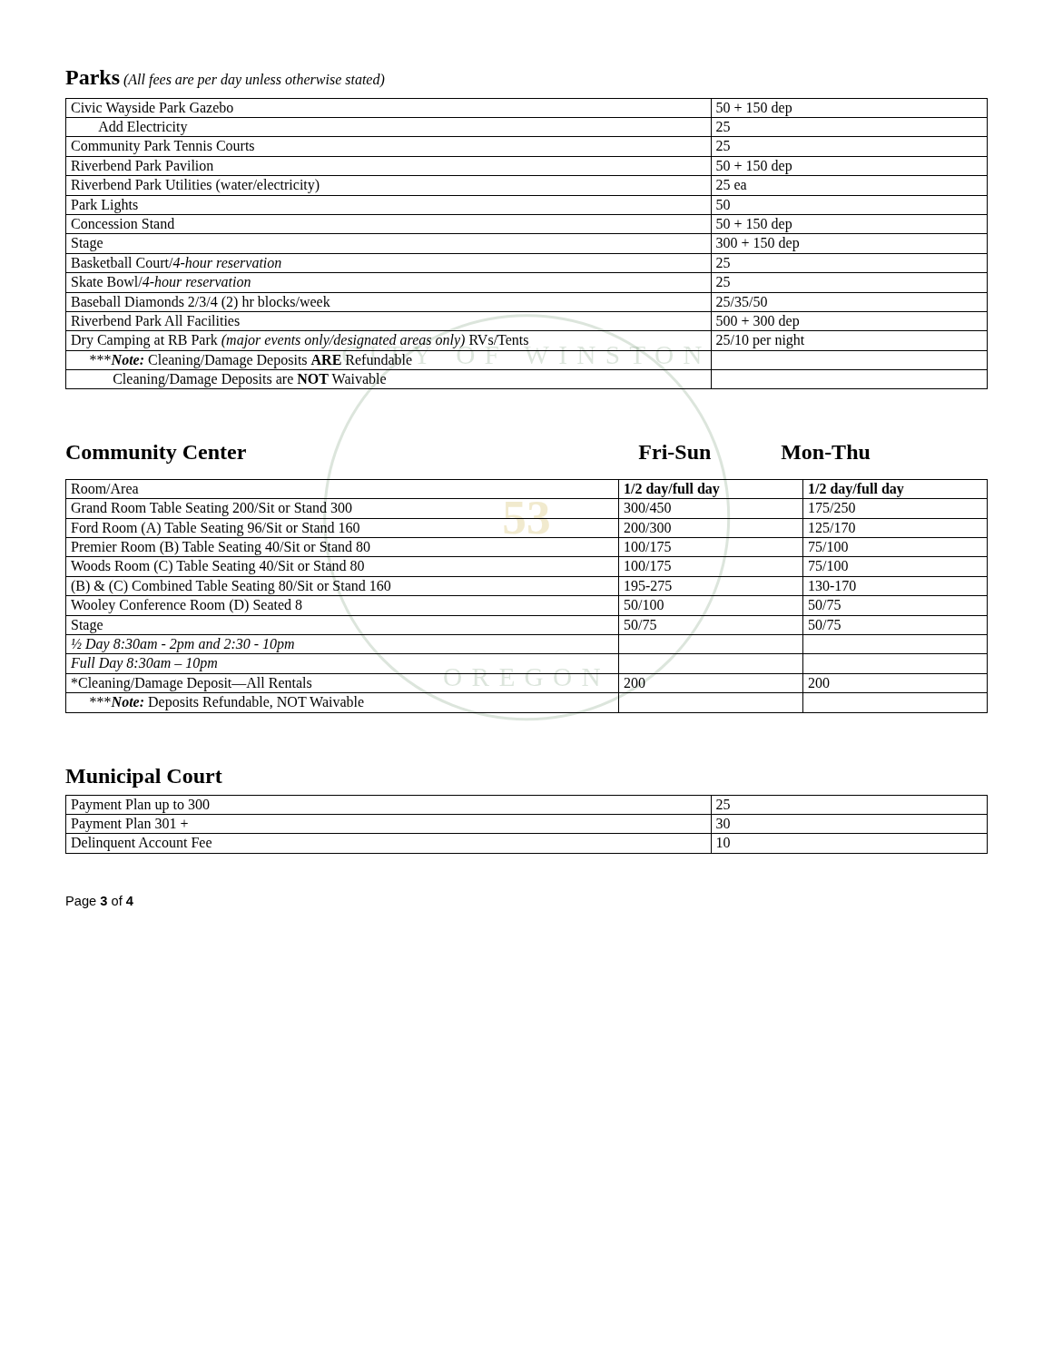53
Parks
(All fees are per day unless otherwise stated)
| Civic Wayside Park Gazebo | 50 + 150 dep |
| Add Electricity | 25 |
| Community Park Tennis Courts | 25 |
| Riverbend Park Pavilion | 50 + 150 dep |
| Riverbend Park Utilities (water/electricity) | 25 ea |
| Park Lights | 50 |
| Concession Stand | 50 + 150 dep |
| Stage | 300 + 150 dep |
| Basketball Court/ 4-hour reservation | 25 |
| Skate Bowl/ 4-hour reservation | 25 |
| Baseball Diamonds 2/3/4 (2) hr blocks/week | 25/35/50 |
| Riverbend Park All Facilities | 500 + 300 dep |
| Dry Camping at RB Park (major events only/designated areas only) RVs/Tents | 25/10 per night |
| *** Note: Cleaning/Damage Deposits ARE Refundable | |
| Cleaning/Damage Deposits are NOT Waivable | |
Community Center
Fri-Sun Mon-Thu
| Room/Area | 1/2 day/full day | 1/2 day/full day |
| --- | --- | --- |
| Grand Room Table Seating 200/Sit or Stand 300 | 300/450 | 175/250 |
| Ford Room (A) Table Seating 96/Sit or Stand 160 | 200/300 | 125/170 |
| Premier Room (B) Table Seating 40/Sit or Stand 80 | 100/175 | 75/100 |
| Woods Room (C) Table Seating 40/Sit or Stand 80 | 100/175 | 75/100 |
| (B) & (C) Combined Table Seating 80/Sit or Stand 160 | 195-275 | 130-170 |
| Wooley Conference Room (D) Seated 8 | 50/100 | 50/75 |
| Stage | 50/75 | 50/75 |
| ½ Day 8:30am - 2pm and 2:30 - 10pm | | |
| Full Day 8:30am – 10pm | | |
| *Cleaning/Damage Deposit—All Rentals | 200 | 200 |
| *** Note: Deposits Refundable, NOT Waivable | | |
Municipal Court
| Payment Plan up to 300 | 25 |
| Payment Plan 301 + | 30 |
| Delinquent Account Fee | 10 |
Page 3 of 4